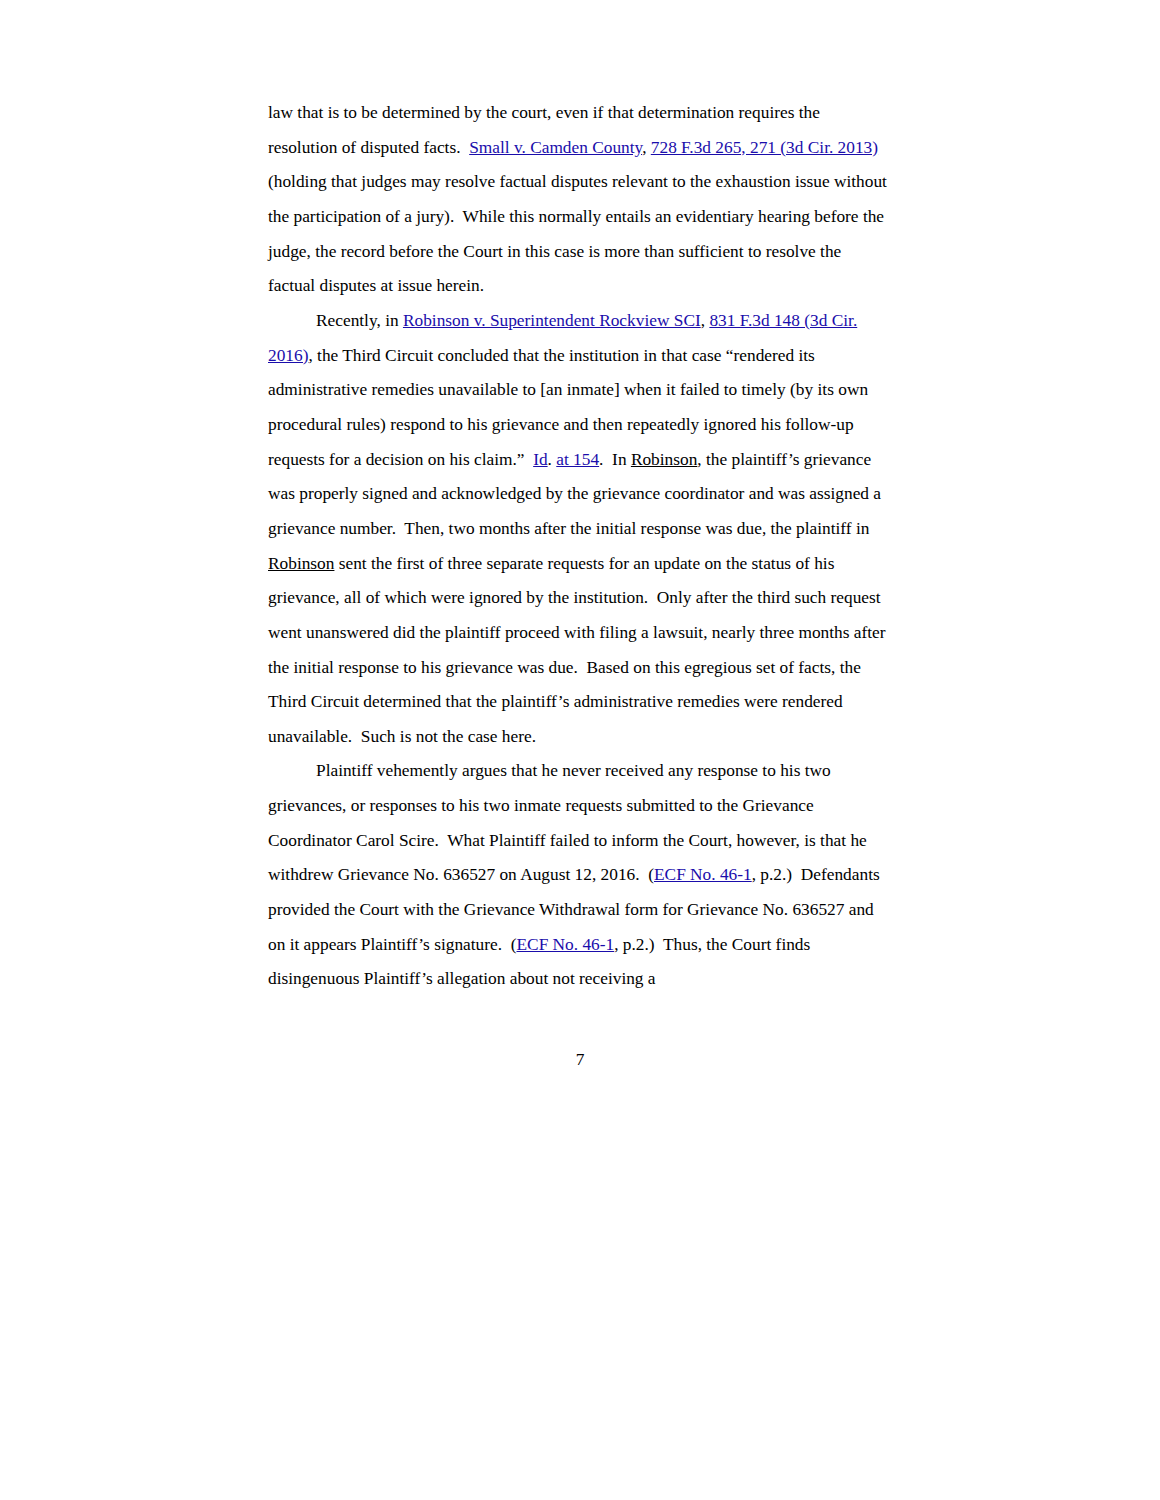law that is to be determined by the court, even if that determination requires the resolution of disputed facts. Small v. Camden County, 728 F.3d 265, 271 (3d Cir. 2013) (holding that judges may resolve factual disputes relevant to the exhaustion issue without the participation of a jury). While this normally entails an evidentiary hearing before the judge, the record before the Court in this case is more than sufficient to resolve the factual disputes at issue herein.
Recently, in Robinson v. Superintendent Rockview SCI, 831 F.3d 148 (3d Cir. 2016), the Third Circuit concluded that the institution in that case “rendered its administrative remedies unavailable to [an inmate] when it failed to timely (by its own procedural rules) respond to his grievance and then repeatedly ignored his follow-up requests for a decision on his claim.” Id. at 154. In Robinson, the plaintiff’s grievance was properly signed and acknowledged by the grievance coordinator and was assigned a grievance number. Then, two months after the initial response was due, the plaintiff in Robinson sent the first of three separate requests for an update on the status of his grievance, all of which were ignored by the institution. Only after the third such request went unanswered did the plaintiff proceed with filing a lawsuit, nearly three months after the initial response to his grievance was due. Based on this egregious set of facts, the Third Circuit determined that the plaintiff’s administrative remedies were rendered unavailable. Such is not the case here.
Plaintiff vehemently argues that he never received any response to his two grievances, or responses to his two inmate requests submitted to the Grievance Coordinator Carol Scire. What Plaintiff failed to inform the Court, however, is that he withdrew Grievance No. 636527 on August 12, 2016. (ECF No. 46-1, p.2.) Defendants provided the Court with the Grievance Withdrawal form for Grievance No. 636527 and on it appears Plaintiff’s signature. (ECF No. 46-1, p.2.) Thus, the Court finds disingenuous Plaintiff’s allegation about not receiving a
7